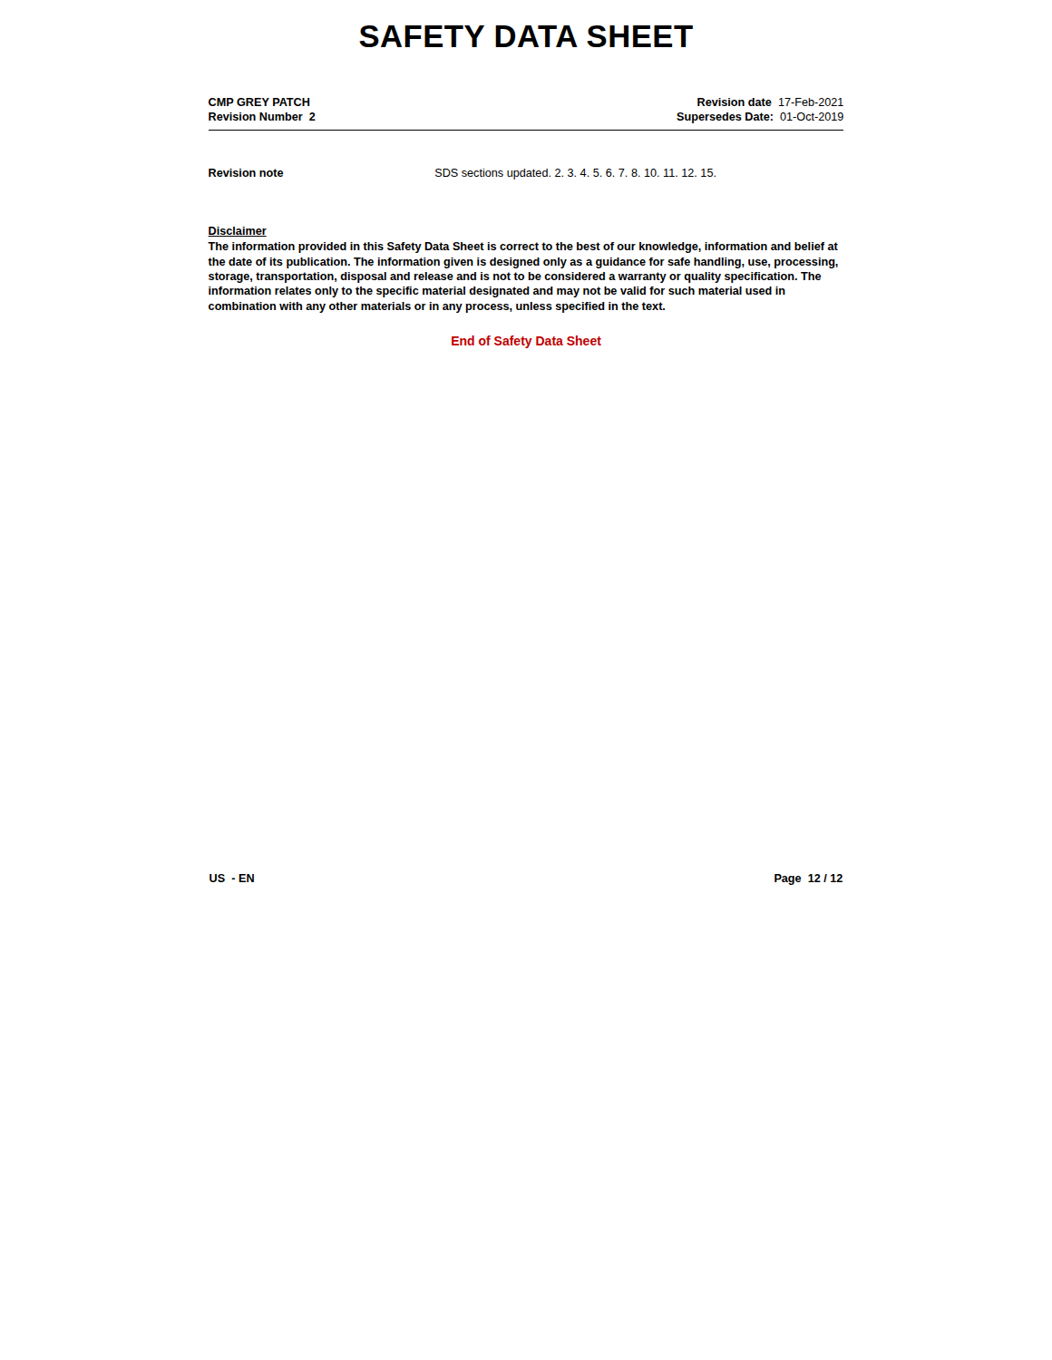SAFETY DATA SHEET
| CMP GREY PATCH | Revision date 17-Feb-2021 |
| Revision Number 2 | Supersedes Date: 01-Oct-2019 |
Revision note
SDS sections updated. 2. 3. 4. 5. 6. 7. 8. 10. 11. 12. 15.
Disclaimer
The information provided in this Safety Data Sheet is correct to the best of our knowledge, information and belief at the date of its publication. The information given is designed only as a guidance for safe handling, use, processing, storage, transportation, disposal and release and is not to be considered a warranty or quality specification. The information relates only to the specific material designated and may not be valid for such material used in combination with any other materials or in any process, unless specified in the text.
End of Safety Data Sheet
| US - EN | Page 12 / 12 |